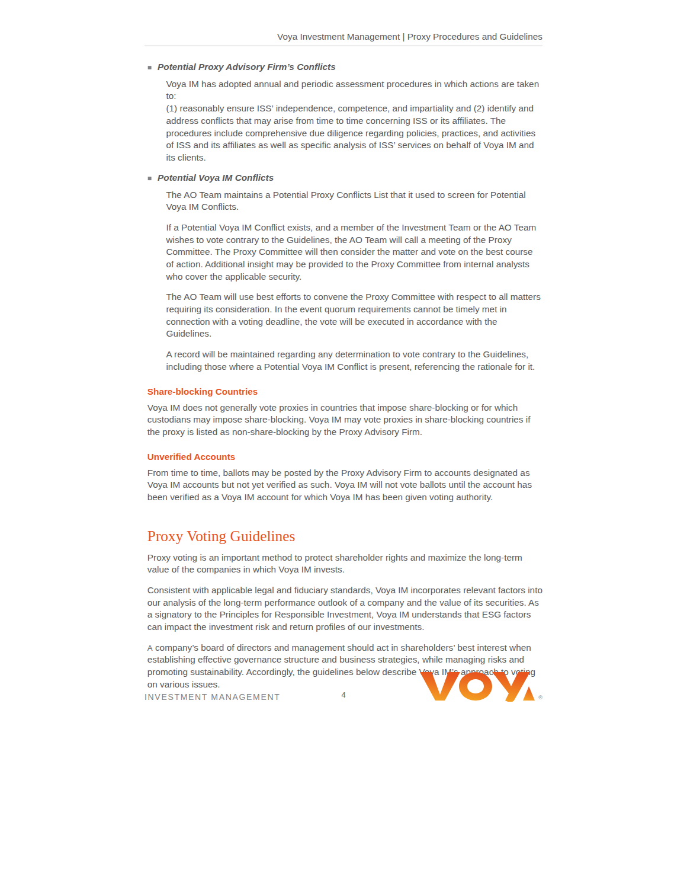Voya Investment Management | Proxy Procedures and Guidelines
■
Potential Proxy Advisory Firm’s Conflicts
Voya IM has adopted annual and periodic assessment procedures in which actions are taken to:
(1) reasonably ensure ISS’ independence, competence, and impartiality and (2) identify and address conflicts that may arise from time to time concerning ISS or its affiliates. The procedures include comprehensive due diligence regarding policies, practices, and activities of ISS and its affiliates as well as specific analysis of ISS’ services on behalf of Voya IM and its clients.
■
Potential Voya IM Conflicts
The AO Team maintains a Potential Proxy Conflicts List that it used to screen for Potential Voya IM Conflicts.
If a Potential Voya IM Conflict exists, and a member of the Investment Team or the AO Team wishes to vote contrary to the Guidelines, the AO Team will call a meeting of the Proxy Committee. The Proxy Committee will then consider the matter and vote on the best course of action. Additional insight may be provided to the Proxy Committee from internal analysts who cover the applicable security.
The AO Team will use best efforts to convene the Proxy Committee with respect to all matters requiring its consideration. In the event quorum requirements cannot be timely met in connection with a voting deadline, the vote will be executed in accordance with the Guidelines.
A record will be maintained regarding any determination to vote contrary to the Guidelines, including those where a Potential Voya IM Conflict is present, referencing the rationale for it.
Share-blocking Countries
Voya IM does not generally vote proxies in countries that impose share-blocking or for which custodians may impose share-blocking. Voya IM may vote proxies in share-blocking countries if the proxy is listed as non-share-blocking by the Proxy Advisory Firm.
Unverified Accounts
From time to time, ballots may be posted by the Proxy Advisory Firm to accounts designated as Voya IM accounts but not yet verified as such. Voya IM will not vote ballots until the account has been verified as a Voya IM account for which Voya IM has been given voting authority.
Proxy Voting Guidelines
Proxy voting is an important method to protect shareholder rights and maximize the long-term value of the companies in which Voya IM invests.
Consistent with applicable legal and fiduciary standards, Voya IM incorporates relevant factors into our analysis of the long-term performance outlook of a company and the value of its securities. As a signatory to the Principles for Responsible Investment, Voya IM understands that ESG factors can impact the investment risk and return profiles of our investments.
A company’s board of directors and management should act in shareholders’ best interest when establishing effective governance structure and business strategies, while managing risks and promoting sustainability. Accordingly, the guidelines below describe Voya IM’s approach to voting on various issues.
INVESTMENT MANAGEMENT
4
®